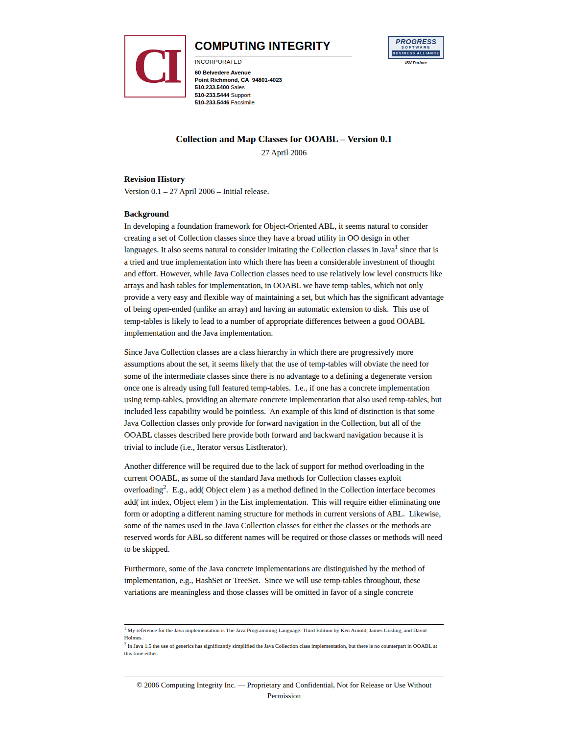CI
COMPUTING INTEGRITY
INCORPORATED
60 Belvedere Avenue
Point Richmond, CA 94801-4023
510.233.5400 Sales
510-233.5444 Support
510-233.5446 Facsimile
PROGRESS
SOFTWARE
BUSINESS ALLIANCE
ISV Partner
Collection and Map Classes for OOABL – Version 0.1
27 April 2006
Revision History
Version 0.1 – 27 April 2006 – Initial release.
Background
In developing a foundation framework for Object-Oriented ABL, it seems natural to consider creating a set of Collection classes since they have a broad utility in OO design in other languages. It also seems natural to consider imitating the Collection classes in Java1 since that is a tried and true implementation into which there has been a considerable investment of thought and effort. However, while Java Collection classes need to use relatively low level constructs like arrays and hash tables for implementation, in OOABL we have temp-tables, which not only provide a very easy and flexible way of maintaining a set, but which has the significant advantage of being open-ended (unlike an array) and having an automatic extension to disk. This use of temp-tables is likely to lead to a number of appropriate differences between a good OOABL implementation and the Java implementation.
Since Java Collection classes are a class hierarchy in which there are progressively more assumptions about the set, it seems likely that the use of temp-tables will obviate the need for some of the intermediate classes since there is no advantage to a defining a degenerate version once one is already using full featured temp-tables. I.e., if one has a concrete implementation using temp-tables, providing an alternate concrete implementation that also used temp-tables, but included less capability would be pointless. An example of this kind of distinction is that some Java Collection classes only provide for forward navigation in the Collection, but all of the OOABL classes described here provide both forward and backward navigation because it is trivial to include (i.e., Iterator versus ListIterator).
Another difference will be required due to the lack of support for method overloading in the current OOABL, as some of the standard Java methods for Collection classes exploit overloading2. E.g., add( Object elem ) as a method defined in the Collection interface becomes add( int index, Object elem ) in the List implementation. This will require either eliminating one form or adopting a different naming structure for methods in current versions of ABL. Likewise, some of the names used in the Java Collection classes for either the classes or the methods are reserved words for ABL so different names will be required or those classes or methods will need to be skipped.
Furthermore, some of the Java concrete implementations are distinguished by the method of implementation, e.g., HashSet or TreeSet. Since we will use temp-tables throughout, these variations are meaningless and those classes will be omitted in favor of a single concrete
1 My reference for the Java implementation is The Java Programming Language: Third Edition by Ken Arnold, James Gosling, and David Holmes.
2 In Java 1.5 the use of generics has significantly simplified the Java Collection class implementation, but there is no counterpart in OOABL at this time either.
© 2006 Computing Integrity Inc. — Proprietary and Confidential, Not for Release or Use Without Permission